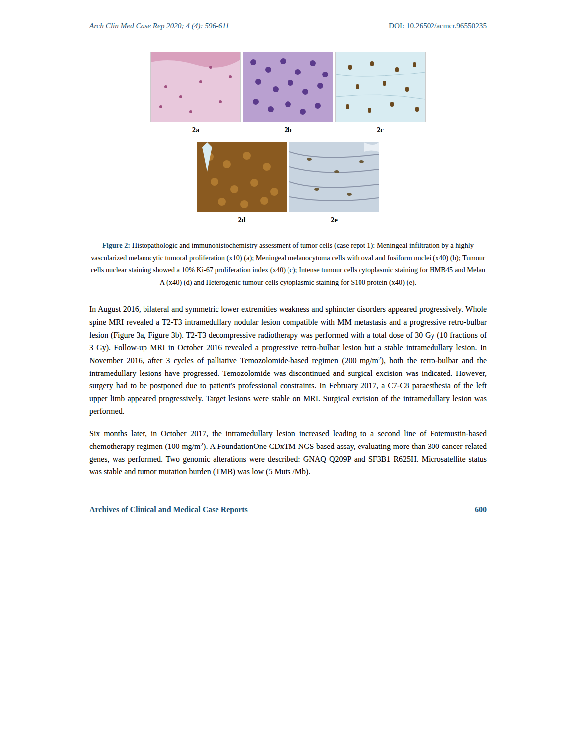Arch Clin Med Case Rep 2020; 4 (4): 596-611 DOI: 10.26502/acmcr.96550235
2a
2b
2c
2d
2e
Figure 2: Histopathologic and immunohistochemistry assessment of tumor cells (case repot 1): Meningeal infiltration by a highly vascularized melanocytic tumoral proliferation (x10) (a); Meningeal melanocytoma cells with oval and fusiform nuclei (x40) (b); Tumour cells nuclear staining showed a 10% Ki-67 proliferation index (x40) (c); Intense tumour cells cytoplasmic staining for HMB45 and Melan A (x40) (d) and Heterogenic tumour cells cytoplasmic staining for S100 protein (x40) (e).
In August 2016, bilateral and symmetric lower extremities weakness and sphincter disorders appeared progressively. Whole spine MRI revealed a T2-T3 intramedullary nodular lesion compatible with MM metastasis and a progressive retro-bulbar lesion (Figure 3a, Figure 3b). T2-T3 decompressive radiotherapy was performed with a total dose of 30 Gy (10 fractions of 3 Gy). Follow-up MRI in October 2016 revealed a progressive retro-bulbar lesion but a stable intramedullary lesion. In November 2016, after 3 cycles of palliative Temozolomide-based regimen (200 mg/m2), both the retro-bulbar and the intramedullary lesions have progressed. Temozolomide was discontinued and surgical excision was indicated. However, surgery had to be postponed due to patient's professional constraints. In February 2017, a C7-C8 paraesthesia of the left upper limb appeared progressively. Target lesions were stable on MRI. Surgical excision of the intramedullary lesion was performed.
Six months later, in October 2017, the intramedullary lesion increased leading to a second line of Fotemustin-based chemotherapy regimen (100 mg/m2). A FoundationOne CDxTM NGS based assay, evaluating more than 300 cancer-related genes, was performed. Two genomic alterations were described: GNAQ Q209P and SF3B1 R625H. Microsatellite status was stable and tumor mutation burden (TMB) was low (5 Muts /Mb).
Archives of Clinical and Medical Case Reports 600